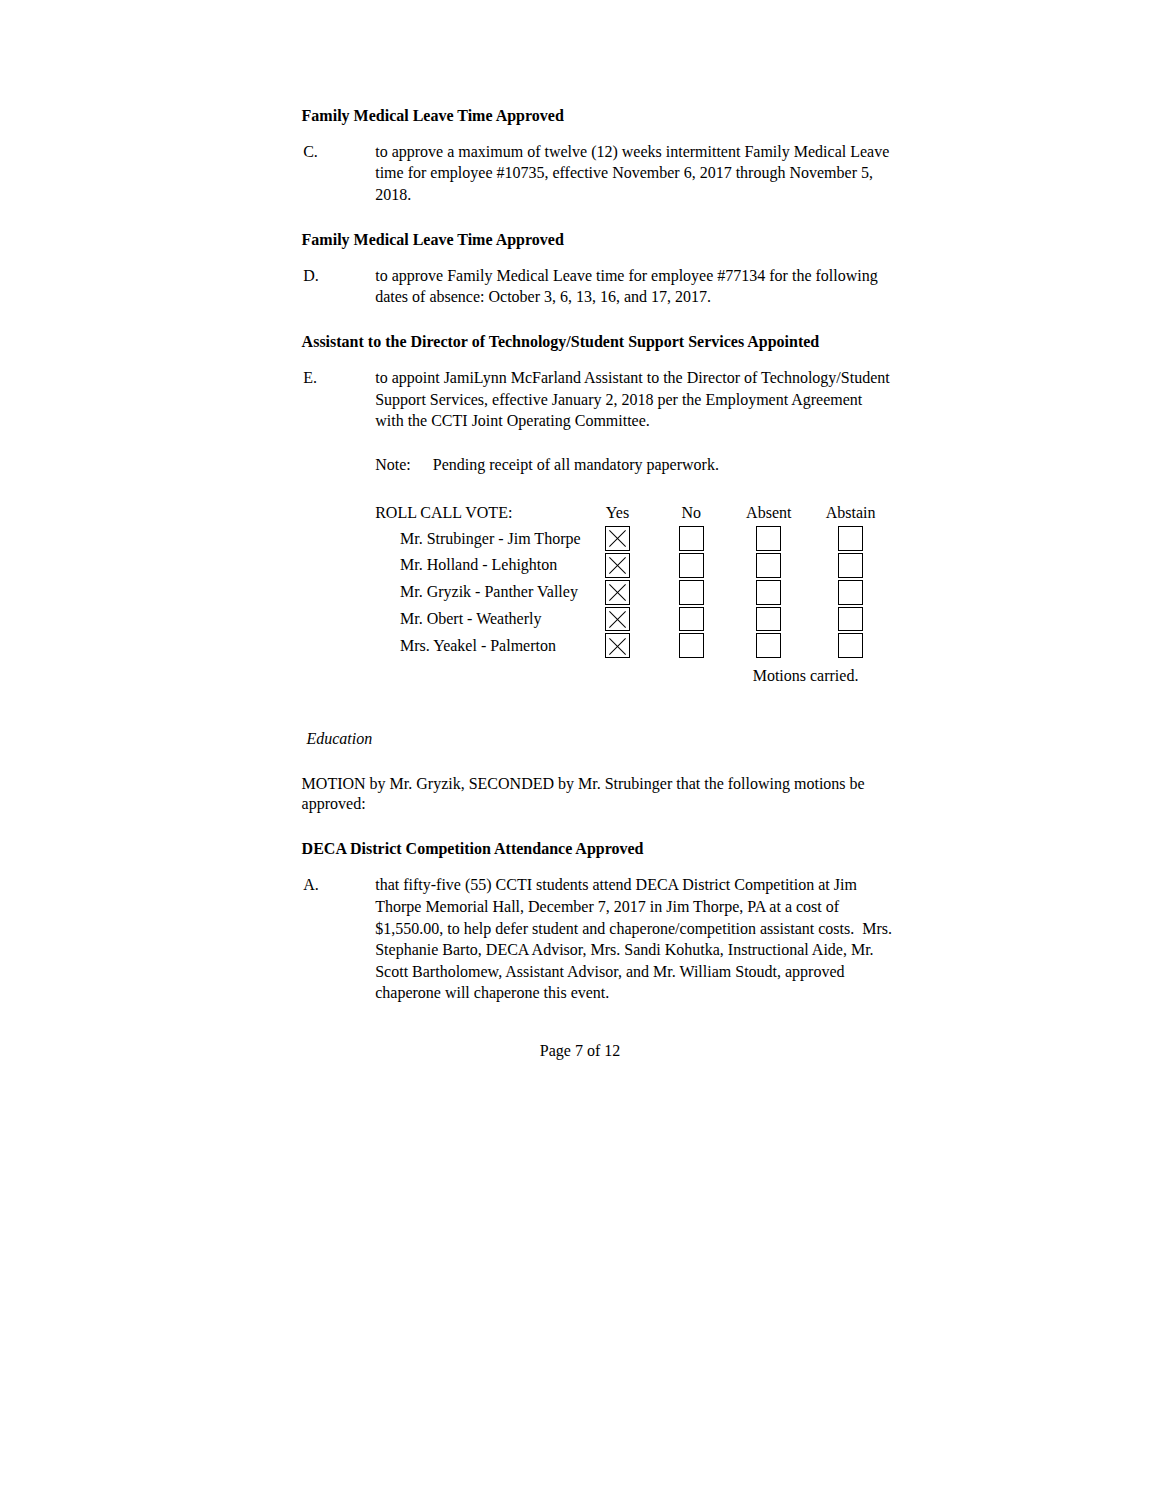Family Medical Leave Time Approved
C.
to approve a maximum of twelve (12) weeks intermittent Family Medical Leave time for employee #10735, effective November 6, 2017 through November 5, 2018.
Family Medical Leave Time Approved
D.
to approve Family Medical Leave time for employee #77134 for the following dates of absence: October 3, 6, 13, 16, and 17, 2017.
Assistant to the Director of Technology/Student Support Services Appointed
E.
to appoint JamiLynn McFarland Assistant to the Director of Technology/Student Support Services, effective January 2, 2018 per the Employment Agreement with the CCTI Joint Operating Committee.
Note:
Pending receipt of all mandatory paperwork.
| ROLL CALL VOTE: | Yes | No | Absent | Abstain |
| Mr. Strubinger - Jim Thorpe | | | | |
| Mr. Holland - Lehighton | | | | |
| Mr. Gryzik - Panther Valley | | | | |
| Mr. Obert - Weatherly | | | | |
| Mrs. Yeakel - Palmerton | | | | |
Motions carried.
Education
MOTION by Mr. Gryzik, SECONDED by Mr. Strubinger that the following motions be approved:
DECA District Competition Attendance Approved
A.
that fifty-five (55) CCTI students attend DECA District Competition at Jim Thorpe Memorial Hall, December 7, 2017 in Jim Thorpe, PA at a cost of $1,550.00, to help defer student and chaperone/competition assistant costs. Mrs. Stephanie Barto, DECA Advisor, Mrs. Sandi Kohutka, Instructional Aide, Mr. Scott Bartholomew, Assistant Advisor, and Mr. William Stoudt, approved chaperone will chaperone this event.
Page 7 of 12